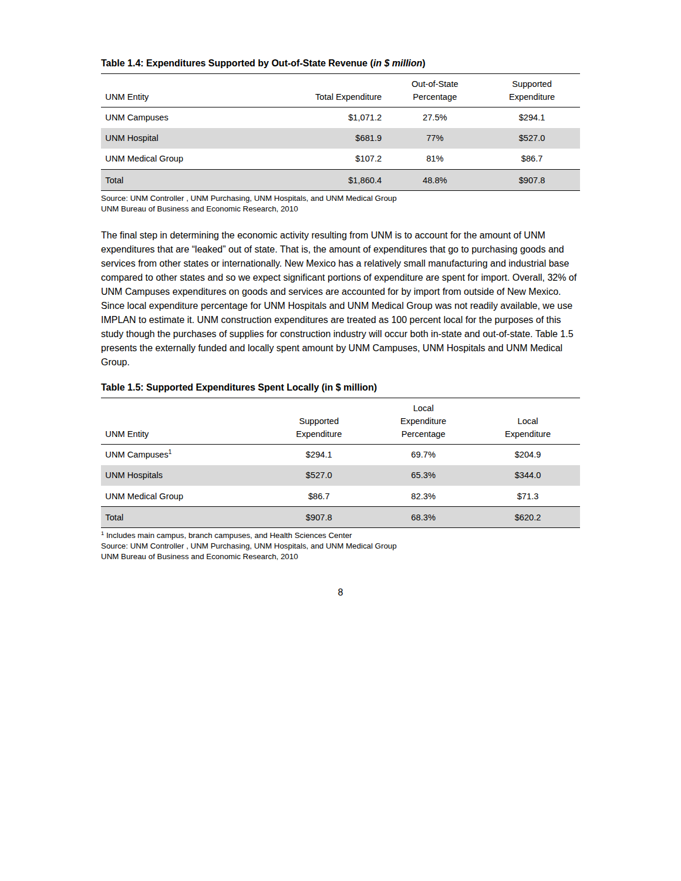Table 1.4: Expenditures Supported by Out-of-State Revenue ( in $ million )
| UNM Entity | Total Expenditure | Out-of-State Percentage | Supported Expenditure |
| --- | --- | --- | --- |
| UNM Campuses | $1,071.2 | 27.5% | $294.1 |
| UNM Hospital | $681.9 | 77% | $527.0 |
| UNM Medical Group | $107.2 | 81% | $86.7 |
| Total | $1,860.4 | 48.8% | $907.8 |
Source: UNM Controller , UNM Purchasing, UNM Hospitals, and UNM Medical Group
UNM Bureau of Business and Economic Research, 2010
The final step in determining the economic activity resulting from UNM is to account for the amount of UNM expenditures that are “leaked” out of state. That is, the amount of expenditures that go to purchasing goods and services from other states or internationally. New Mexico has a relatively small manufacturing and industrial base compared to other states and so we expect significant portions of expenditure are spent for import. Overall, 32% of UNM Campuses expenditures on goods and services are accounted for by import from outside of New Mexico. Since local expenditure percentage for UNM Hospitals and UNM Medical Group was not readily available, we use IMPLAN to estimate it. UNM construction expenditures are treated as 100 percent local for the purposes of this study though the purchases of supplies for construction industry will occur both in-state and out-of-state. Table 1.5 presents the externally funded and locally spent amount by UNM Campuses, UNM Hospitals and UNM Medical Group.
Table 1.5: Supported Expenditures Spent Locally (in $ million)
| UNM Entity | Supported Expenditure | Local Expenditure Percentage | Local Expenditure |
| --- | --- | --- | --- |
| UNM Campuses 1 | $294.1 | 69.7% | $204.9 |
| UNM Hospitals | $527.0 | 65.3% | $344.0 |
| UNM Medical Group | $86.7 | 82.3% | $71.3 |
| Total | $907.8 | 68.3% | $620.2 |
1 Includes main campus, branch campuses, and Health Sciences Center
Source: UNM Controller , UNM Purchasing, UNM Hospitals, and UNM Medical Group
UNM Bureau of Business and Economic Research, 2010
8